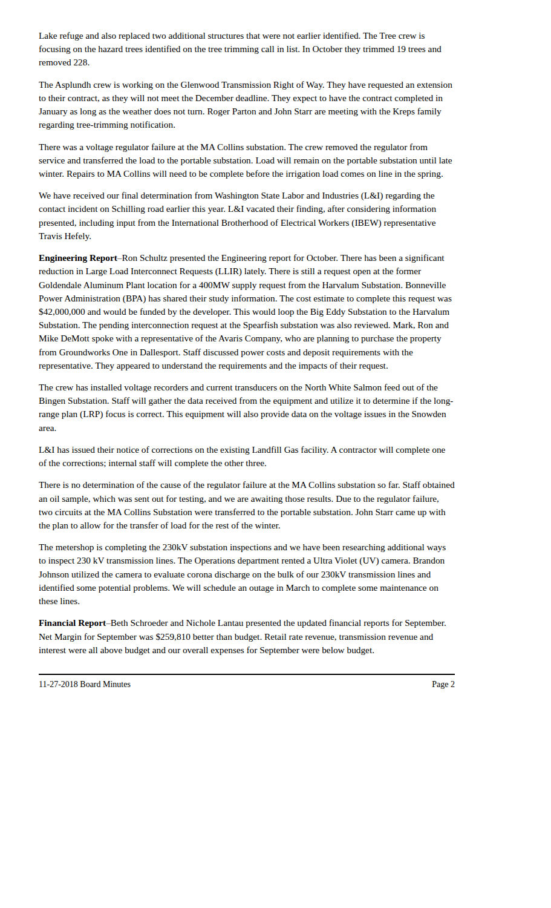Lake refuge and also replaced two additional structures that were not earlier identified. The Tree crew is focusing on the hazard trees identified on the tree trimming call in list. In October they trimmed 19 trees and removed 228.
The Asplundh crew is working on the Glenwood Transmission Right of Way. They have requested an extension to their contract, as they will not meet the December deadline. They expect to have the contract completed in January as long as the weather does not turn. Roger Parton and John Starr are meeting with the Kreps family regarding tree-trimming notification.
There was a voltage regulator failure at the MA Collins substation. The crew removed the regulator from service and transferred the load to the portable substation. Load will remain on the portable substation until late winter. Repairs to MA Collins will need to be complete before the irrigation load comes on line in the spring.
We have received our final determination from Washington State Labor and Industries (L&I) regarding the contact incident on Schilling road earlier this year. L&I vacated their finding, after considering information presented, including input from the International Brotherhood of Electrical Workers (IBEW) representative Travis Hefely.
Engineering Report–Ron Schultz presented the Engineering report for October. There has been a significant reduction in Large Load Interconnect Requests (LLIR) lately. There is still a request open at the former Goldendale Aluminum Plant location for a 400MW supply request from the Harvalum Substation. Bonneville Power Administration (BPA) has shared their study information. The cost estimate to complete this request was $42,000,000 and would be funded by the developer. This would loop the Big Eddy Substation to the Harvalum Substation. The pending interconnection request at the Spearfish substation was also reviewed. Mark, Ron and Mike DeMott spoke with a representative of the Avaris Company, who are planning to purchase the property from Groundworks One in Dallesport. Staff discussed power costs and deposit requirements with the representative. They appeared to understand the requirements and the impacts of their request.
The crew has installed voltage recorders and current transducers on the North White Salmon feed out of the Bingen Substation. Staff will gather the data received from the equipment and utilize it to determine if the long-range plan (LRP) focus is correct. This equipment will also provide data on the voltage issues in the Snowden area.
L&I has issued their notice of corrections on the existing Landfill Gas facility. A contractor will complete one of the corrections; internal staff will complete the other three.
There is no determination of the cause of the regulator failure at the MA Collins substation so far. Staff obtained an oil sample, which was sent out for testing, and we are awaiting those results. Due to the regulator failure, two circuits at the MA Collins Substation were transferred to the portable substation. John Starr came up with the plan to allow for the transfer of load for the rest of the winter.
The metershop is completing the 230kV substation inspections and we have been researching additional ways to inspect 230 kV transmission lines. The Operations department rented a Ultra Violet (UV) camera. Brandon Johnson utilized the camera to evaluate corona discharge on the bulk of our 230kV transmission lines and identified some potential problems. We will schedule an outage in March to complete some maintenance on these lines.
Financial Report–Beth Schroeder and Nichole Lantau presented the updated financial reports for September. Net Margin for September was $259,810 better than budget. Retail rate revenue, transmission revenue and interest were all above budget and our overall expenses for September were below budget.
11-27-2018 Board Minutes Page 2